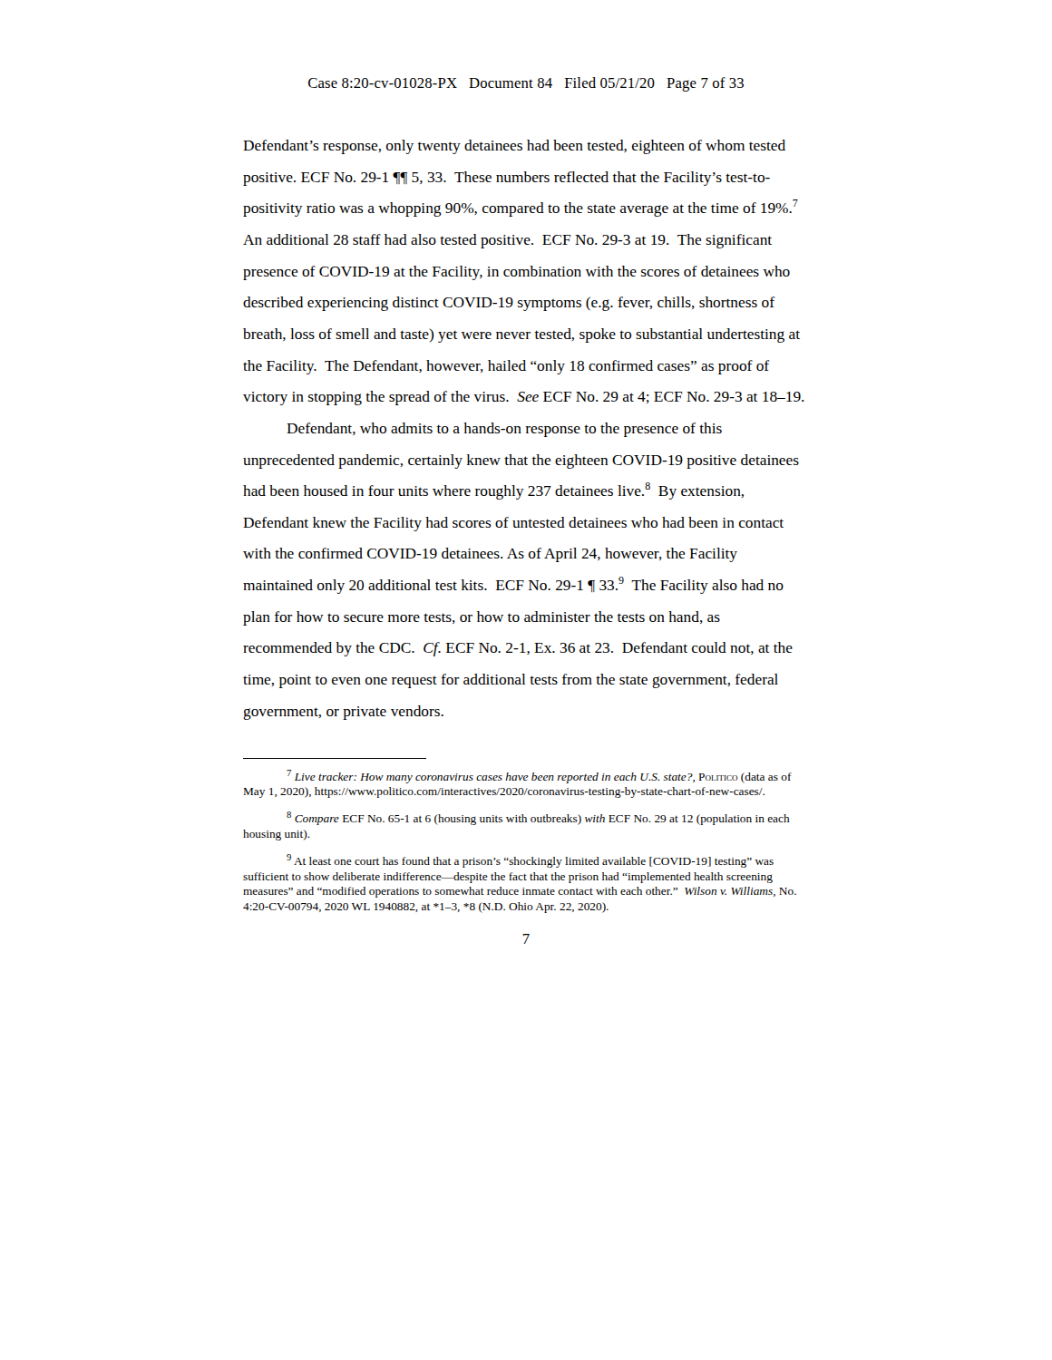Case 8:20-cv-01028-PX Document 84 Filed 05/21/20 Page 7 of 33
Defendant’s response, only twenty detainees had been tested, eighteen of whom tested positive. ECF No. 29-1 ¶¶ 5, 33. These numbers reflected that the Facility’s test-to-positivity ratio was a whopping 90%, compared to the state average at the time of 19%.7 An additional 28 staff had also tested positive. ECF No. 29-3 at 19. The significant presence of COVID-19 at the Facility, in combination with the scores of detainees who described experiencing distinct COVID-19 symptoms (e.g. fever, chills, shortness of breath, loss of smell and taste) yet were never tested, spoke to substantial undertesting at the Facility. The Defendant, however, hailed “only 18 confirmed cases” as proof of victory in stopping the spread of the virus. See ECF No. 29 at 4; ECF No. 29-3 at 18–19.
Defendant, who admits to a hands-on response to the presence of this unprecedented pandemic, certainly knew that the eighteen COVID-19 positive detainees had been housed in four units where roughly 237 detainees live.8 By extension, Defendant knew the Facility had scores of untested detainees who had been in contact with the confirmed COVID-19 detainees. As of April 24, however, the Facility maintained only 20 additional test kits. ECF No. 29-1 ¶ 33.9 The Facility also had no plan for how to secure more tests, or how to administer the tests on hand, as recommended by the CDC. Cf. ECF No. 2-1, Ex. 36 at 23. Defendant could not, at the time, point to even one request for additional tests from the state government, federal government, or private vendors.
7 Live tracker: How many coronavirus cases have been reported in each U.S. state?, Politico (data as of May 1, 2020), https://www.politico.com/interactives/2020/coronavirus-testing-by-state-chart-of-new-cases/.
8 Compare ECF No. 65-1 at 6 (housing units with outbreaks) with ECF No. 29 at 12 (population in each housing unit).
9 At least one court has found that a prison’s “shockingly limited available [COVID-19] testing” was sufficient to show deliberate indifference—despite the fact that the prison had “implemented health screening measures” and “modified operations to somewhat reduce inmate contact with each other.” Wilson v. Williams, No. 4:20-CV-00794, 2020 WL 1940882, at *1–3, *8 (N.D. Ohio Apr. 22, 2020).
7